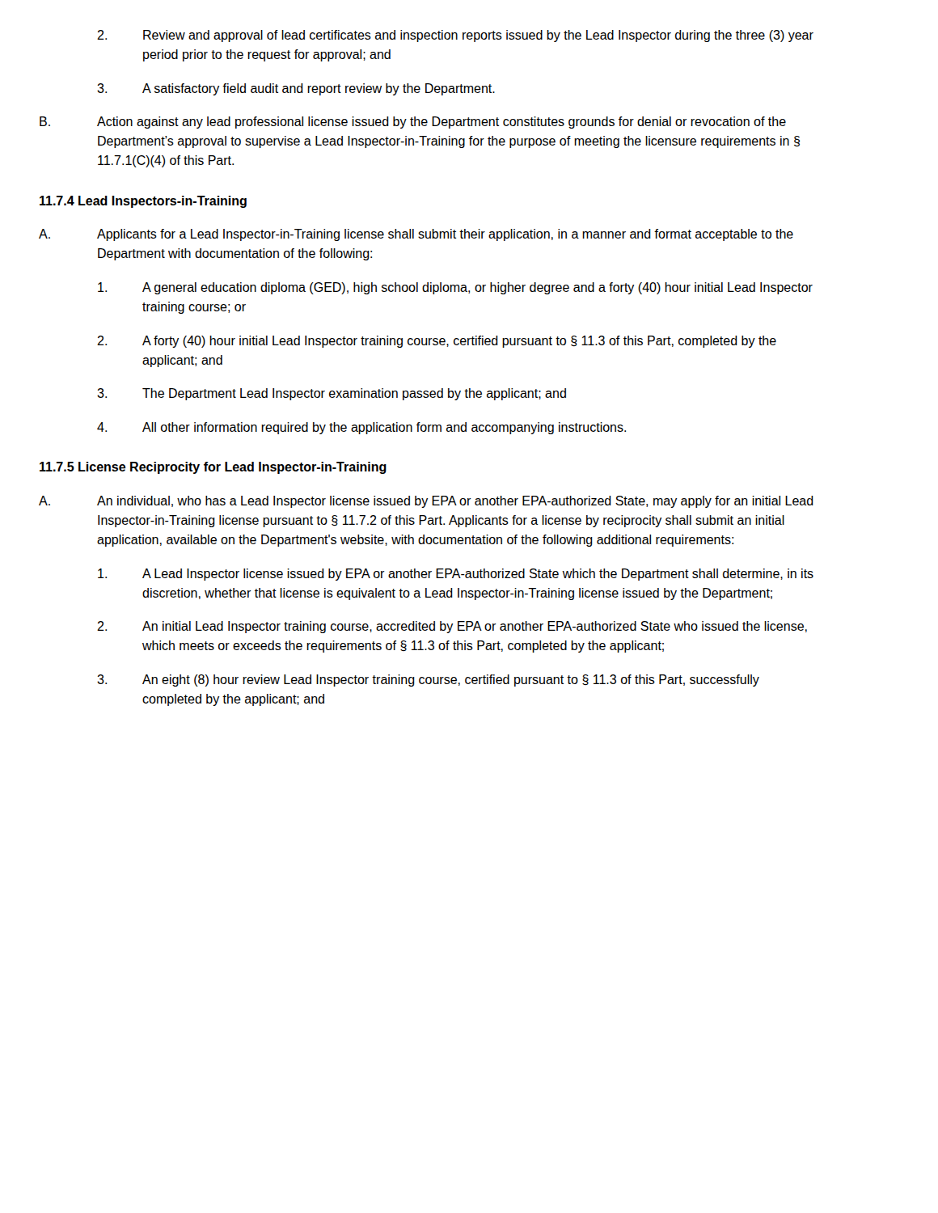2.
Review and approval of lead certificates and inspection reports issued by the Lead Inspector during the three (3) year period prior to the request for approval; and
3.
A satisfactory field audit and report review by the Department.
B.
Action against any lead professional license issued by the Department constitutes grounds for denial or revocation of the Department’s approval to supervise a Lead Inspector-in-Training for the purpose of meeting the licensure requirements in § 11.7.1(C)(4) of this Part.
11.7.4 Lead Inspectors-in-Training
A.
Applicants for a Lead Inspector-in-Training license shall submit their application, in a manner and format acceptable to the Department with documentation of the following:
1.
A general education diploma (GED), high school diploma, or higher degree and a forty (40) hour initial Lead Inspector training course; or
2.
A forty (40) hour initial Lead Inspector training course, certified pursuant to § 11.3 of this Part, completed by the applicant; and
3.
The Department Lead Inspector examination passed by the applicant; and
4.
All other information required by the application form and accompanying instructions.
11.7.5 License Reciprocity for Lead Inspector-in-Training
A.
An individual, who has a Lead Inspector license issued by EPA or another EPA-authorized State, may apply for an initial Lead Inspector-in-Training license pursuant to § 11.7.2 of this Part. Applicants for a license by reciprocity shall submit an initial application, available on the Department's website, with documentation of the following additional requirements:
1.
A Lead Inspector license issued by EPA or another EPA-authorized State which the Department shall determine, in its discretion, whether that license is equivalent to a Lead Inspector-in-Training license issued by the Department;
2.
An initial Lead Inspector training course, accredited by EPA or another EPA-authorized State who issued the license, which meets or exceeds the requirements of § 11.3 of this Part, completed by the applicant;
3.
An eight (8) hour review Lead Inspector training course, certified pursuant to § 11.3 of this Part, successfully completed by the applicant; and